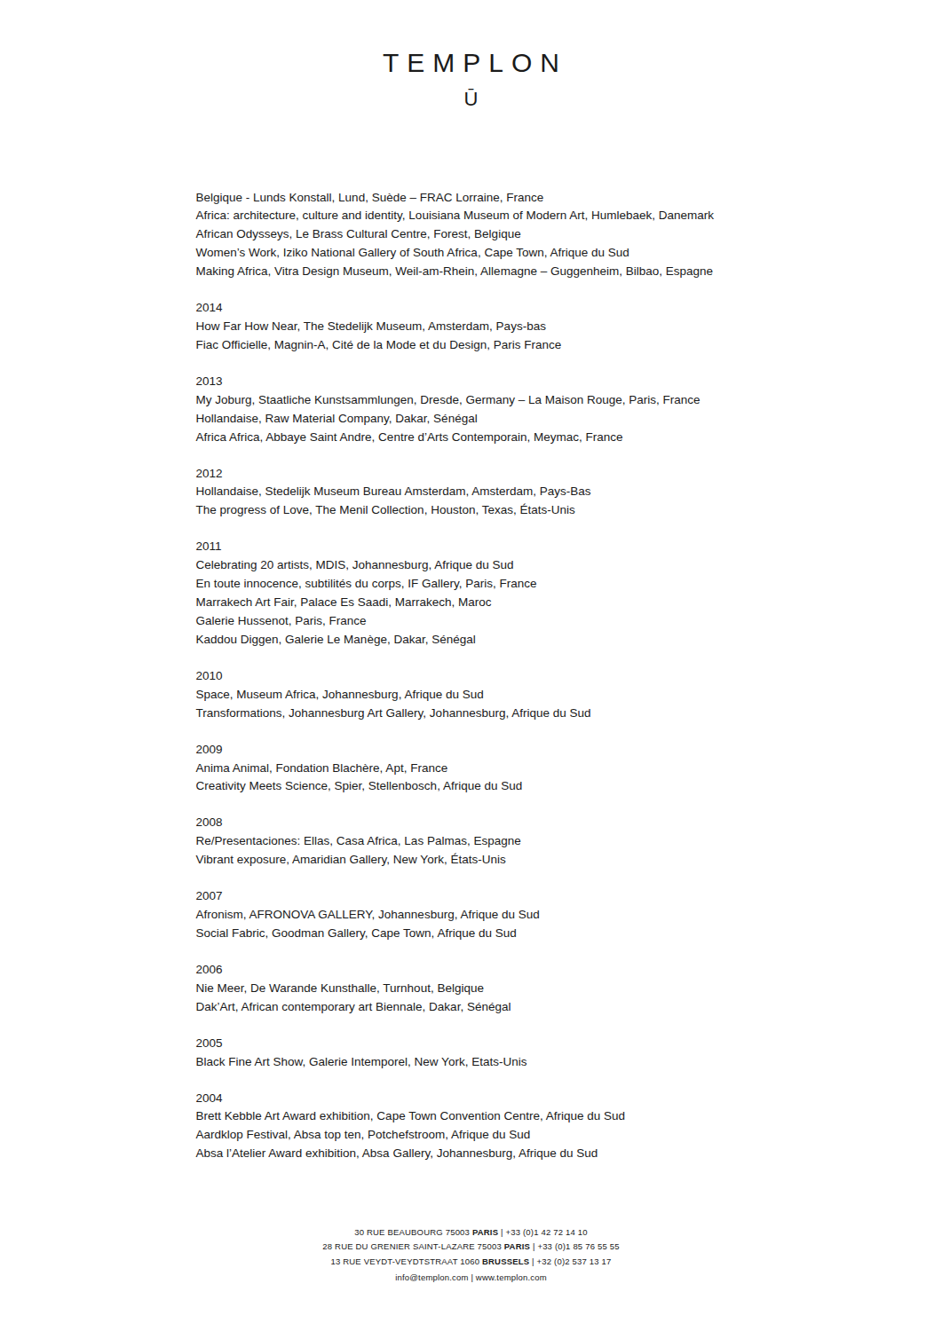TEMPLON
Ū
Belgique - Lunds Konstall, Lund, Suède – FRAC Lorraine, France
Africa: architecture, culture and identity, Louisiana Museum of Modern Art, Humlebaek, Danemark
African Odysseys, Le Brass Cultural Centre, Forest, Belgique
Women’s Work, Iziko National Gallery of South Africa, Cape Town, Afrique du Sud
Making Africa, Vitra Design Museum, Weil-am-Rhein, Allemagne – Guggenheim, Bilbao, Espagne
2014
How Far How Near, The Stedelijk Museum, Amsterdam, Pays-bas
Fiac Officielle, Magnin-A, Cité de la Mode et du Design, Paris France
2013
My Joburg, Staatliche Kunstsammlungen, Dresde, Germany – La Maison Rouge, Paris, France
Hollandaise, Raw Material Company, Dakar, Sénégal
Africa Africa, Abbaye Saint Andre, Centre d’Arts Contemporain, Meymac, France
2012
Hollandaise, Stedelijk Museum Bureau Amsterdam, Amsterdam, Pays-Bas
The progress of Love, The Menil Collection, Houston, Texas, États-Unis
2011
Celebrating 20 artists, MDIS, Johannesburg, Afrique du Sud
En toute innocence, subtilités du corps, IF Gallery, Paris, France
Marrakech Art Fair, Palace Es Saadi, Marrakech, Maroc
Galerie Hussenot, Paris, France
Kaddou Diggen, Galerie Le Manège, Dakar, Sénégal
2010
Space, Museum Africa, Johannesburg, Afrique du Sud
Transformations, Johannesburg Art Gallery, Johannesburg, Afrique du Sud
2009
Anima Animal, Fondation Blachère, Apt, France
Creativity Meets Science, Spier, Stellenbosch, Afrique du Sud
2008
Re/Presentaciones: Ellas, Casa Africa, Las Palmas, Espagne
Vibrant exposure, Amaridian Gallery, New York, États-Unis
2007
Afronism, AFRONOVA GALLERY, Johannesburg, Afrique du Sud
Social Fabric, Goodman Gallery, Cape Town, Afrique du Sud
2006
Nie Meer, De Warande Kunsthalle, Turnhout, Belgique
Dak’Art, African contemporary art Biennale, Dakar, Sénégal
2005
Black Fine Art Show, Galerie Intemporel, New York, Etats-Unis
2004
Brett Kebble Art Award exhibition, Cape Town Convention Centre, Afrique du Sud
Aardklop Festival, Absa top ten, Potchefstroom, Afrique du Sud
Absa l’Atelier Award exhibition, Absa Gallery, Johannesburg, Afrique du Sud
30 RUE BEAUBOURG 75003 PARIS | +33 (0)1 42 72 14 10
28 RUE DU GRENIER SAINT-LAZARE 75003 PARIS | +33 (0)1 85 76 55 55
13 RUE VEYDT-VEYDTSTRAAT 1060 BRUSSELS | +32 (0)2 537 13 17
info@templon.com | www.templon.com